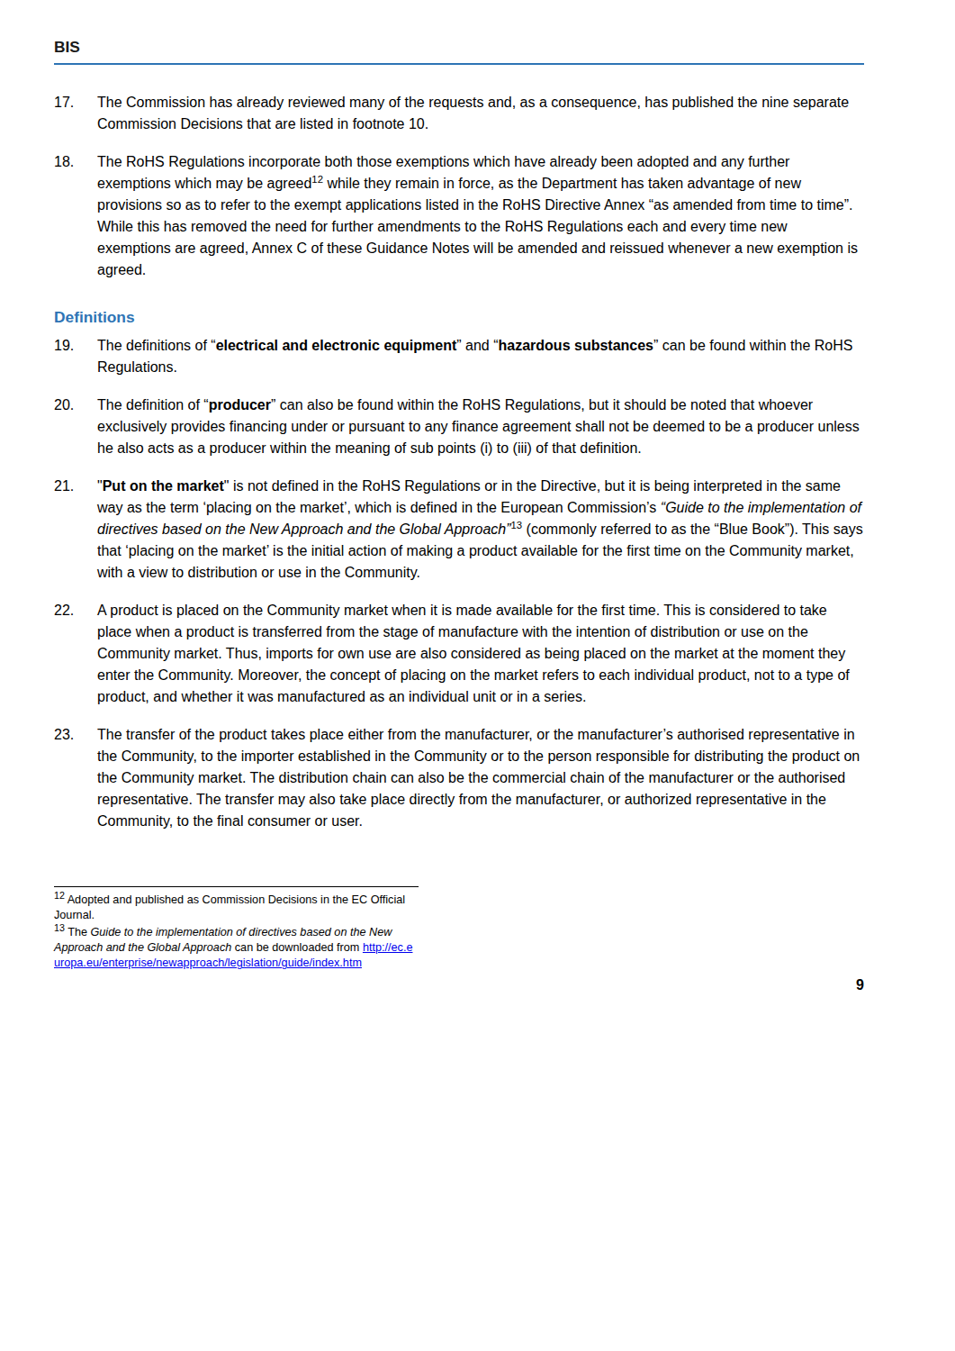BIS
17. The Commission has already reviewed many of the requests and, as a consequence, has published the nine separate Commission Decisions that are listed in footnote 10.
18. The RoHS Regulations incorporate both those exemptions which have already been adopted and any further exemptions which may be agreed12 while they remain in force, as the Department has taken advantage of new provisions so as to refer to the exempt applications listed in the RoHS Directive Annex “as amended from time to time”. While this has removed the need for further amendments to the RoHS Regulations each and every time new exemptions are agreed, Annex C of these Guidance Notes will be amended and reissued whenever a new exemption is agreed.
Definitions
19. The definitions of “electrical and electronic equipment” and “hazardous substances” can be found within the RoHS Regulations.
20. The definition of “producer” can also be found within the RoHS Regulations, but it should be noted that whoever exclusively provides financing under or pursuant to any finance agreement shall not be deemed to be a producer unless he also acts as a producer within the meaning of sub points (i) to (iii) of that definition.
21."Put on the market" is not defined in the RoHS Regulations or in the Directive, but it is being interpreted in the same way as the term ‘placing on the market’, which is defined in the European Commission’s “Guide to the implementation of directives based on the New Approach and the Global Approach”13 (commonly referred to as the “Blue Book”). This says that ‘placing on the market’ is the initial action of making a product available for the first time on the Community market, with a view to distribution or use in the Community.
22. A product is placed on the Community market when it is made available for the first time. This is considered to take place when a product is transferred from the stage of manufacture with the intention of distribution or use on the Community market. Thus, imports for own use are also considered as being placed on the market at the moment they enter the Community. Moreover, the concept of placing on the market refers to each individual product, not to a type of product, and whether it was manufactured as an individual unit or in a series.
23. The transfer of the product takes place either from the manufacturer, or the manufacturer’s authorised representative in the Community, to the importer established in the Community or to the person responsible for distributing the product on the Community market. The distribution chain can also be the commercial chain of the manufacturer or the authorised representative. The transfer may also take place directly from the manufacturer, or authorized representative in the Community, to the final consumer or user.
12 Adopted and published as Commission Decisions in the EC Official Journal.
13 The Guide to the implementation of directives based on the New Approach and the Global Approach can be downloaded from http://ec.europa.eu/enterprise/newapproach/legislation/guide/index.htm
9